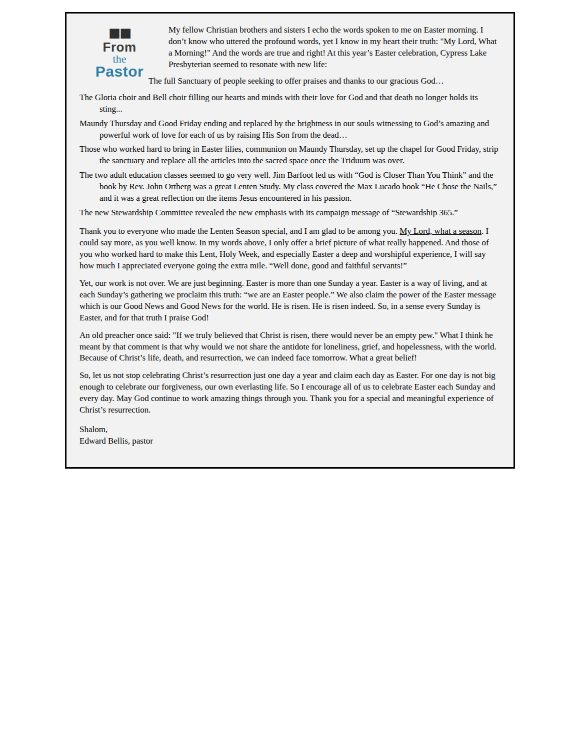■■
From the Pastor
My fellow Christian brothers and sisters I echo the words spoken to me on Easter morning. I don’t know who uttered the profound words, yet I know in my heart their truth: "My Lord, What a Morning!" And the words are true and right! At this year’s Easter celebration, Cypress Lake Presbyterian seemed to resonate with new life:
The full Sanctuary of people seeking to offer praises and thanks to our gracious God…
The Gloria choir and Bell choir filling our hearts and minds with their love for God and that death no longer holds its sting...
Maundy Thursday and Good Friday ending and replaced by the brightness in our souls witnessing to God’s amazing and powerful work of love for each of us by raising His Son from the dead…
Those who worked hard to bring in Easter lilies, communion on Maundy Thursday, set up the chapel for Good Friday, strip the sanctuary and replace all the articles into the sacred space once the Triduum was over.
The two adult education classes seemed to go very well. Jim Barfoot led us with “God is Closer Than You Think” and the book by Rev. John Ortberg was a great Lenten Study. My class covered the Max Lucado book “He Chose the Nails,” and it was a great reflection on the items Jesus encountered in his passion.
The new Stewardship Committee revealed the new emphasis with its campaign message of “Stewardship 365.”
Thank you to everyone who made the Lenten Season special, and I am glad to be among you. My Lord, what a season. I could say more, as you well know. In my words above, I only offer a brief picture of what really happened. And those of you who worked hard to make this Lent, Holy Week, and especially Easter a deep and worshipful experience, I will say how much I appreciated everyone going the extra mile. “Well done, good and faithful servants!”
Yet, our work is not over. We are just beginning. Easter is more than one Sunday a year. Easter is a way of living, and at each Sunday’s gathering we proclaim this truth: “we are an Easter people.” We also claim the power of the Easter message which is our Good News and Good News for the world. He is risen. He is risen indeed. So, in a sense every Sunday is Easter, and for that truth I praise God!
An old preacher once said: "If we truly believed that Christ is risen, there would never be an empty pew." What I think he meant by that comment is that why would we not share the antidote for loneliness, grief, and hopelessness, with the world. Because of Christ’s life, death, and resurrection, we can indeed face tomorrow. What a great belief!
So, let us not stop celebrating Christ’s resurrection just one day a year and claim each day as Easter. For one day is not big enough to celebrate our forgiveness, our own everlasting life. So I encourage all of us to celebrate Easter each Sunday and every day. May God continue to work amazing things through you. Thank you for a special and meaningful experience of Christ’s resurrection.
Shalom,
Edward Bellis, pastor